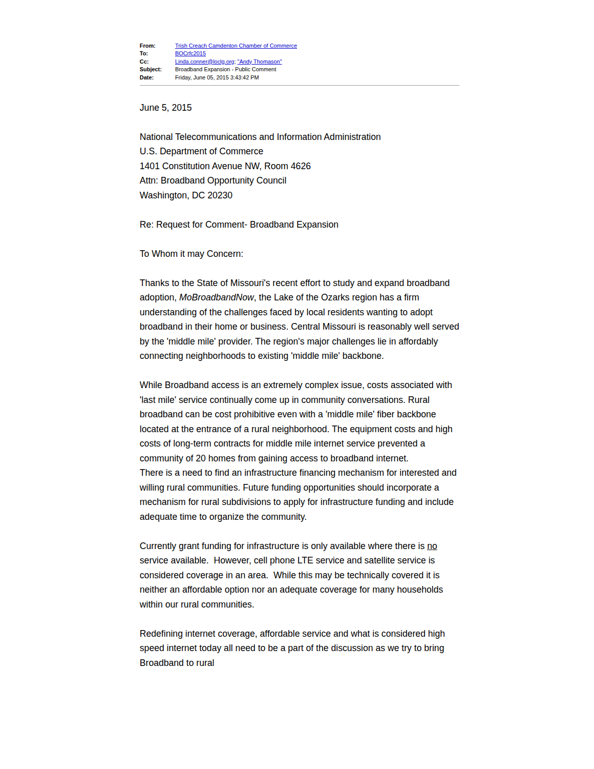| From: | Trish Creach Camdenton Chamber of Commerce |
| To: | BOCrfc2015 |
| Cc: | Linda.conner@loclg.org ; "Andy Thomason" |
| Subject: | Broadband Expansion - Public Comment |
| Date: | Friday, June 05, 2015 3:43:42 PM |
June 5, 2015
National Telecommunications and Information Administration
U.S. Department of Commerce
1401 Constitution Avenue NW, Room 4626
Attn: Broadband Opportunity Council
Washington, DC 20230
Re: Request for Comment- Broadband Expansion
To Whom it may Concern:
Thanks to the State of Missouri's recent effort to study and expand broadband adoption, MoBroadbandNow, the Lake of the Ozarks region has a firm understanding of the challenges faced by local residents wanting to adopt broadband in their home or business. Central Missouri is reasonably well served by the 'middle mile' provider. The region's major challenges lie in affordably connecting neighborhoods to existing 'middle mile' backbone.
While Broadband access is an extremely complex issue, costs associated with 'last mile' service continually come up in community conversations. Rural broadband can be cost prohibitive even with a 'middle mile' fiber backbone located at the entrance of a rural neighborhood. The equipment costs and high costs of long-term contracts for middle mile internet service prevented a community of 20 homes from gaining access to broadband internet.
There is a need to find an infrastructure financing mechanism for interested and willing rural communities. Future funding opportunities should incorporate a mechanism for rural subdivisions to apply for infrastructure funding and include adequate time to organize the community.
Currently grant funding for infrastructure is only available where there is no service available. However, cell phone LTE service and satellite service is considered coverage in an area. While this may be technically covered it is neither an affordable option nor an adequate coverage for many households within our rural communities.
Redefining internet coverage, affordable service and what is considered high speed internet today all need to be a part of the discussion as we try to bring Broadband to rural